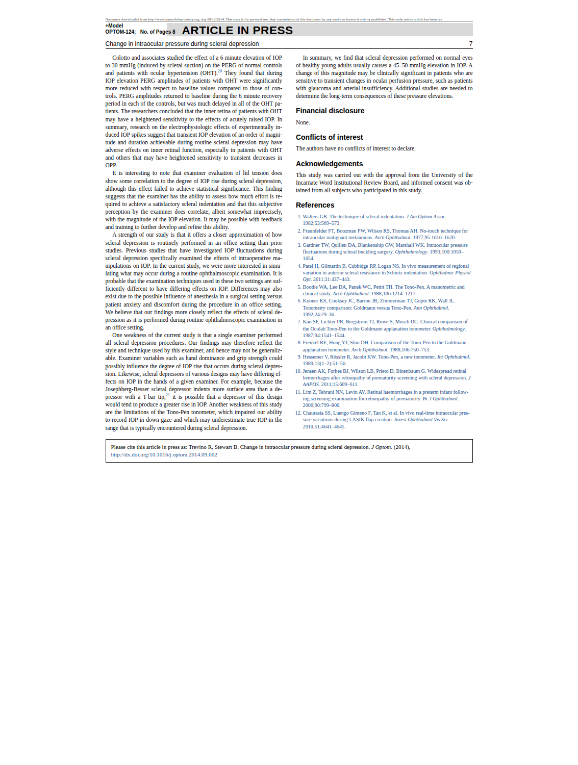Document downloaded from http://www.journalofoptometry.org, day 08/12/2014. This copy is for personal use. Any transmission of this document by any media or format is strictly prohibited. This early online article has been rev
+Model
OPTOM-124; No. of Pages 8
ARTICLE IN PRESS
Change in intraocular pressure during scleral depression
7
Colotto and associates studied the effect of a 6 minute elevation of IOP to 30 mmHg (induced by scleral suction) on the PERG of normal controls and patients with ocular hypertension (OHT).20 They found that during IOP elevation PERG amplitudes of patients with OHT were significantly more reduced with respect to baseline values compared to those of controls. PERG amplitudes returned to baseline during the 6 minute recovery period in each of the controls, but was much delayed in all of the OHT patients. The researchers concluded that the inner retina of patients with OHT may have a heightened sensitivity to the effects of acutely raised IOP. In summary, research on the electrophysiologic effects of experimentally induced IOP spikes suggest that transient IOP elevation of an order of magnitude and duration achievable during routine scleral depression may have adverse effects on inner retinal function, especially in patients with OHT and others that may have heightened sensitivity to transient decreases in OPP.
It is interesting to note that examiner evaluation of lid tension does show some correlation to the degree of IOP rise during scleral depression, although this effect failed to achieve statistical significance. This finding suggests that the examiner has the ability to assess how much effort is required to achieve a satisfactory scleral indentation and that this subjective perception by the examiner does correlate, albeit somewhat imprecisely, with the magnitude of the IOP elevation. It may be possible with feedback and training to further develop and refine this ability.
A strength of our study is that it offers a closer approximation of how scleral depression is routinely performed in an office setting than prior studies. Previous studies that have investigated IOP fluctuations during scleral depression specifically examined the effects of intraoperative manipulations on IOP. In the current study, we were more interested in simulating what may occur during a routine ophthalmoscopic examination. It is probable that the examination techniques used in these two settings are sufficiently different to have differing effects on IOP. Differences may also exist due to the possible influence of anesthesia in a surgical setting versus patient anxiety and discomfort during the procedure in an office setting. We believe that our findings more closely reflect the effects of scleral depression as it is performed during routine ophthalmoscopic examination in an office setting.
One weakness of the current study is that a single examiner performed all scleral depression procedures. Our findings may therefore reflect the style and technique used by this examiner, and hence may not be generalizable. Examiner variables such as hand dominance and grip strength could possibly influence the degree of IOP rise that occurs during scleral depression. Likewise, scleral depressors of various designs may have differing effects on IOP in the hands of a given examiner. For example, because the Josephberg-Besser scleral depressor indents more surface area than a depressor with a T-bar tip,21 it is possible that a depressor of this design would tend to produce a greater rise in IOP. Another weakness of this study are the limitations of the Tono-Pen tonometer, which impaired our ability to record IOP in down-gaze and which may underestimate true IOP in the range that is typically encountered during scleral depression.
In summary, we find that scleral depression performed on normal eyes of healthy young adults usually causes a 45–50 mmHg elevation in IOP. A change of this magnitude may be clinically significant in patients who are sensitive to transient changes in ocular perfusion pressure, such as patients with glaucoma and arterial insufficiency. Additional studies are needed to determine the long-term consequences of these pressure elevations.
Financial disclosure
None.
Conflicts of interest
The authors have no conflicts of interest to declare.
Acknowledgements
This study was carried out with the approval from the University of the Incarnate Word Institutional Review Board, and informed consent was obtained from all subjects who participated in this study.
References
Walters GB. The technique of scleral indentation. J Am Optom Assoc. 1982;53:569–573.
Fraunfelder FT, Boozman FW, Wilson RS, Thomas AH. No-touch technique for intraocular malignant melanomas. Arch Ophthalmol. 1977;95:1616–1620.
Gardner TW, Quillen DA, Blankenship GW, Marshall WK. Intraocular pressure fluctuations during scleral buckling surgery. Ophthalmology. 1993;100:1050–1054.
Patel H, Gilmartin B, Cubbidge RP, Logan NS. In vivo measurement of regional variation in anterior scleral resistance to Schiotz indentation. Ophthalmic Physiol Opt. 2011;31:437–443.
Boothe WA, Lee DA, Panek WC, Pettit TH. The Tono-Pen. A manometric and clinical study. Arch Ophthalmol. 1988;106:1214–1217.
Kooner KS, Cooksey JC, Barron JB, Zimmerman TJ, Gupte RK, Wall JL. Tonometry comparison: Goldmann versus Tono-Pen. Ann Ophthalmol. 1992;24:29–36.
Kao SF, Lichter PR, Bergstrom TJ, Rowe S, Musch DC. Clinical comparison of the Oculab Tono-Pen to the Goldmann applanation tonometer. Ophthalmology. 1987;94:1541–1544.
Frenkel RE, Hong YJ, Shin DH. Comparison of the Tono-Pen to the Goldmann applanation tonometer. Arch Ophthalmol. 1988;106:750–753.
Hessemer V, Rössler R, Jacobi KW. Tono-Pen, a new tonometer. Int Ophthalmol. 1989;13(1–2):51–56.
Jensen AK, Forbes BJ, Wilson LB, Prieto D, Binenbaum G. Widespread retinal hemorrhages after retinopathy of prematurity screening with scleral depression. J AAPOS. 2011;15:609–611.
Lim Z, Tehrani NN, Levin AV. Retinal haemorrhages in a preterm infant following screening examination for retinopathy of prematurity. Br J Ophthalmol. 2006;90:799–800.
Chaurasia SS, Luengo Gimeno F, Tan K, et al. In vivo real-time intraocular pressure variations during LASIK flap creation. Invest Ophthalmol Vis Sci. 2010;51:4641–4645.
Please cite this article in press as: Trevino R, Stewart B. Change in intraocular pressure during scleral depression. J Optom. (2014), http://dx.doi.org/10.1016/j.optom.2014.09.002